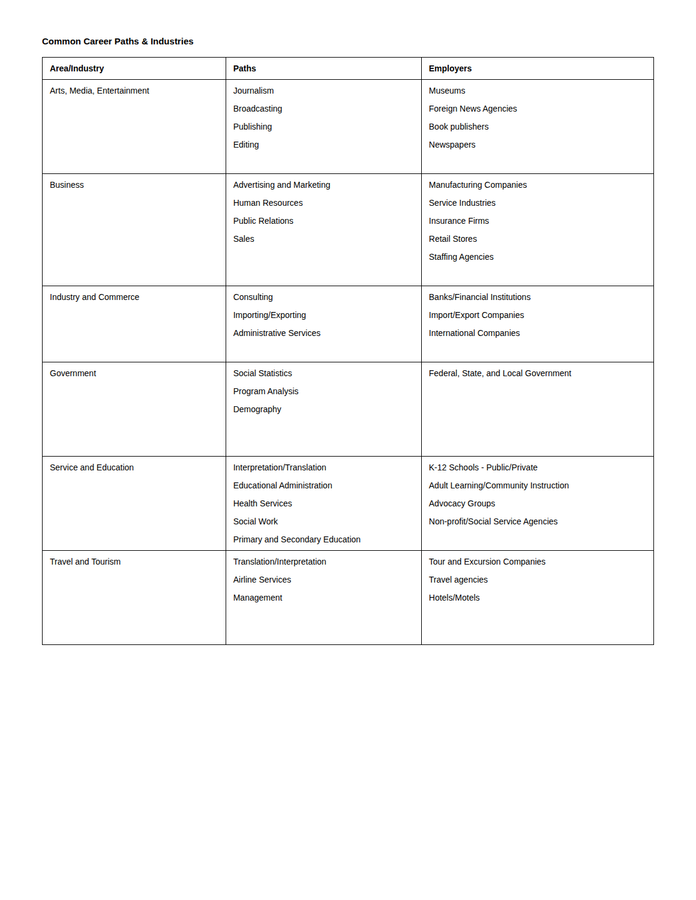Common Career Paths & Industries
| Area/Industry | Paths | Employers |
| --- | --- | --- |
| Arts, Media, Entertainment | Journalism Broadcasting Publishing Editing | Museums Foreign News Agencies Book publishers Newspapers |
| Business | Advertising and Marketing Human Resources Public Relations Sales | Manufacturing Companies Service Industries Insurance Firms Retail Stores Staffing Agencies |
| Industry and Commerce | Consulting Importing/Exporting Administrative Services | Banks/Financial Institutions Import/Export Companies International Companies |
| Government | Social Statistics Program Analysis Demography | Federal, State, and Local Government |
| Service and Education | Interpretation/Translation Educational Administration Health Services Social Work Primary and Secondary Education | K-12 Schools - Public/Private Adult Learning/Community Instruction Advocacy Groups Non-profit/Social Service Agencies |
| Travel and Tourism | Translation/Interpretation Airline Services Management | Tour and Excursion Companies Travel agencies Hotels/Motels |